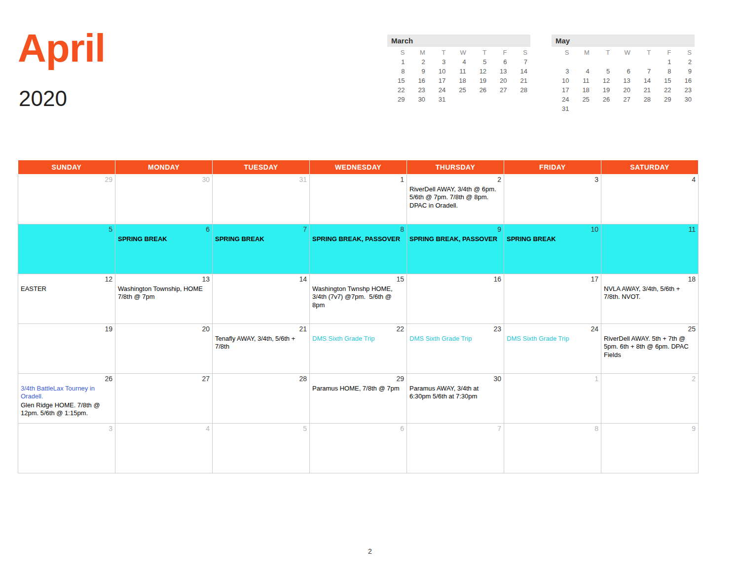April
2020
March
| S | M | T | W | T | F | S |
| --- | --- | --- | --- | --- | --- | --- |
| 1 | 2 | 3 | 4 | 5 | 6 | 7 |
| 8 | 9 | 10 | 11 | 12 | 13 | 14 |
| 15 | 16 | 17 | 18 | 19 | 20 | 21 |
| 22 | 23 | 24 | 25 | 26 | 27 | 28 |
| 29 | 30 | 31 | | | | |
May
| S | M | T | W | T | F | S |
| --- | --- | --- | --- | --- | --- | --- |
| | | | | | 1 | 2 |
| 3 | 4 | 5 | 6 | 7 | 8 | 9 |
| 10 | 11 | 12 | 13 | 14 | 15 | 16 |
| 17 | 18 | 19 | 20 | 21 | 22 | 23 |
| 24 | 25 | 26 | 27 | 28 | 29 | 30 |
| 31 | | | | | | |
| SUNDAY | MONDAY | TUESDAY | WEDNESDAY | THURSDAY | FRIDAY | SATURDAY |
| --- | --- | --- | --- | --- | --- | --- |
| 29 | 30 | 31 | 1 | 2 RiverDell AWAY, 3/4th @ 6pm. 5/6th @ 7pm. 7/8th @ 8pm. DPAC in Oradell. | 3 | 4 |
| 5 | 6 SPRING BREAK | 7 SPRING BREAK | 8 SPRING BREAK, PASSOVER | 9 SPRING BREAK, PASSOVER | 10 SPRING BREAK | 11 |
| 12 EASTER | 13 Washington Township, HOME 7/8th @ 7pm | 14 | 15 Washington Twnshp HOME, 3/4th (7v7) @7pm. 5/6th @ 8pm | 16 | 17 | 18 NVLA AWAY, 3/4th, 5/6th + 7/8th. NVOT. |
| 19 | 20 | 21 Tenafly AWAY, 3/4th, 5/6th + 7/8th | 22 DMS Sixth Grade Trip | 23 DMS Sixth Grade Trip | 24 DMS Sixth Grade Trip | 25 RiverDell AWAY. 5th + 7th @ 5pm. 6th + 8th @ 6pm. DPAC Fields |
| 26 3/4th BattleLax Tourney in Oradell. Glen Ridge HOME. 7/8th @ 12pm. 5/6th @ 1:15pm. | 27 | 28 | 29 Paramus HOME, 7/8th @ 7pm | 30 Paramus AWAY, 3/4th at 6:30pm 5/6th at 7:30pm | 1 | 2 |
| 3 | 4 | 5 | 6 | 7 | 8 | 9 |
2